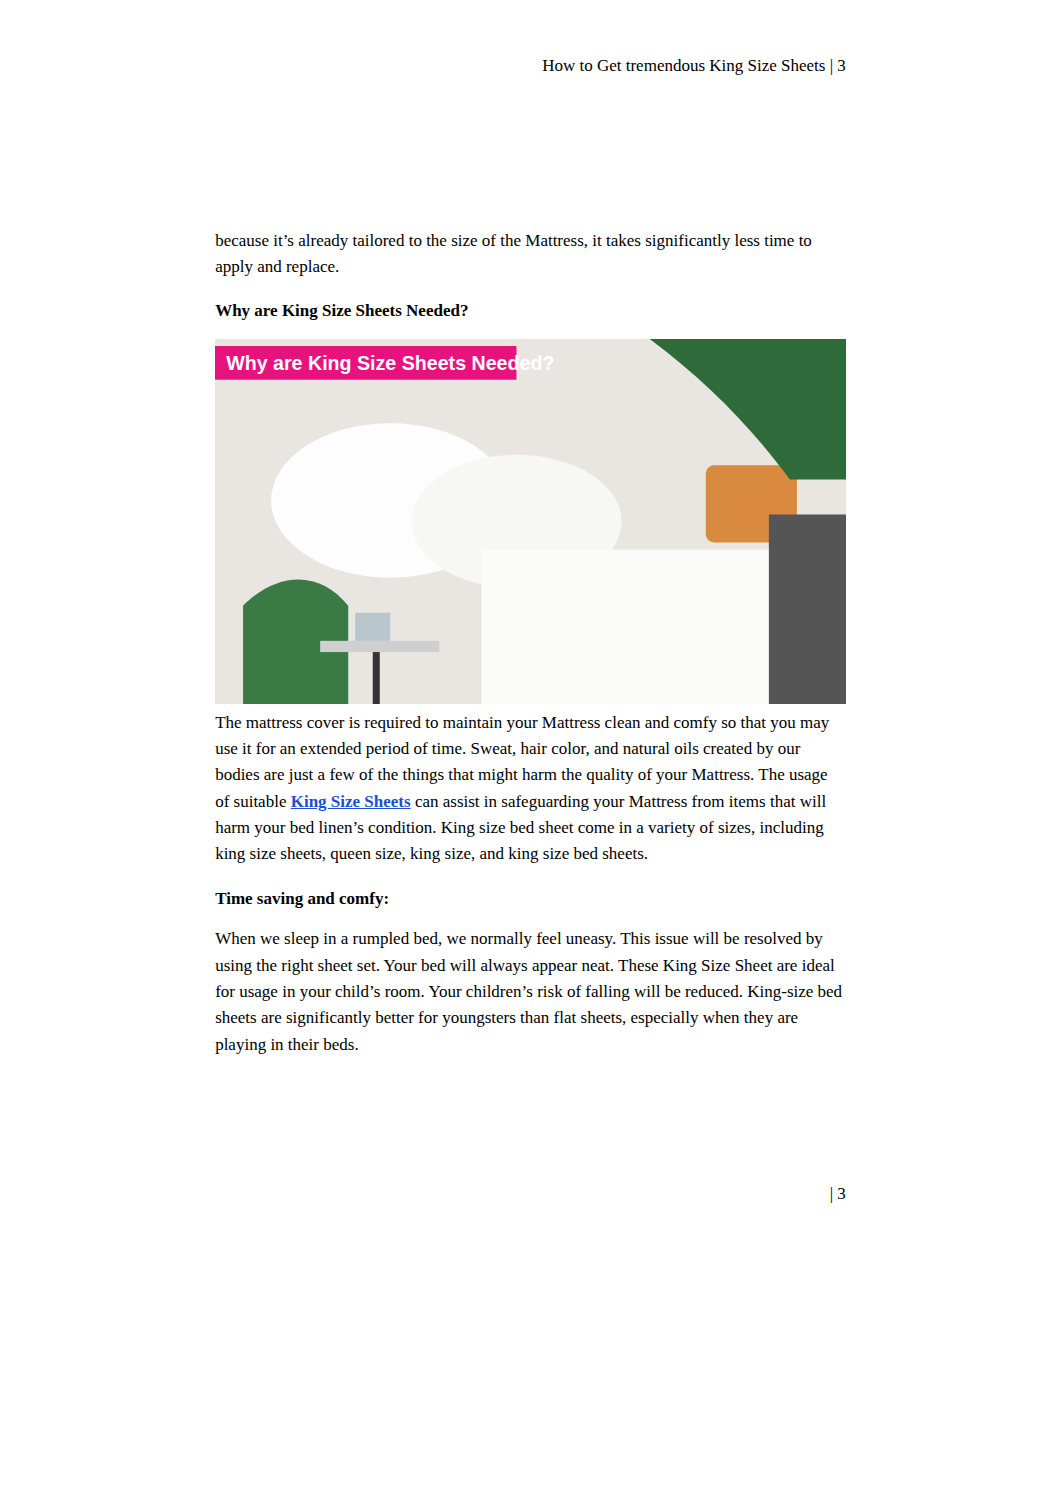How to Get tremendous King Size Sheets | 3
because it’s already tailored to the size of the Mattress, it takes significantly less time to apply and replace.
Why are King Size Sheets Needed?
The mattress cover is required to maintain your Mattress clean and comfy so that you may use it for an extended period of time. Sweat, hair color, and natural oils created by our bodies are just a few of the things that might harm the quality of your Mattress. The usage of suitable King Size Sheets can assist in safeguarding your Mattress from items that will harm your bed linen’s condition. King size bed sheet come in a variety of sizes, including king size sheets, queen size, king size, and king size bed sheets.
Time saving and comfy:
When we sleep in a rumpled bed, we normally feel uneasy. This issue will be resolved by using the right sheet set. Your bed will always appear neat. These King Size Sheet are ideal for usage in your child’s room. Your children’s risk of falling will be reduced. King-size bed sheets are significantly better for youngsters than flat sheets, especially when they are playing in their beds.
| 3